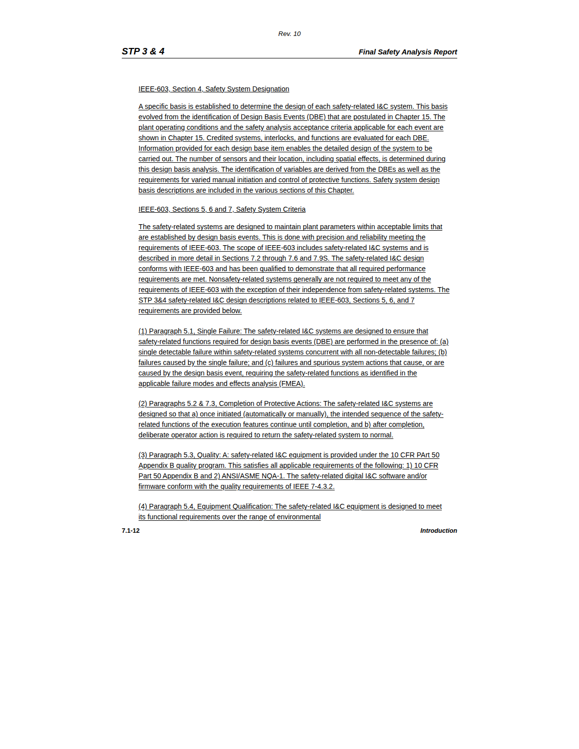Rev. 10
STP 3 & 4
Final Safety Analysis Report
IEEE-603, Section 4, Safety System Designation
A specific basis is established to determine the design of each safety-related I&C system. This basis evolved from the identification of Design Basis Events (DBE) that are postulated in Chapter 15. The plant operating conditions and the safety analysis acceptance criteria applicable for each event are shown in Chapter 15. Credited systems, interlocks, and functions are evaluated for each DBE. Information provided for each design base item enables the detailed design of the system to be carried out. The number of sensors and their location, including spatial effects, is determined during this design basis analysis. The identification of variables are derived from the DBEs as well as the requirements for varied manual initiation and control of protective functions. Safety system design basis descriptions are included in the various sections of this Chapter.
IEEE-603, Sections 5, 6 and 7, Safety System Criteria
The safety-related systems are designed to maintain plant parameters within acceptable limits that are established by design basis events. This is done with precision and reliability meeting the requirements of IEEE-603. The scope of IEEE-603 includes safety-related I&C systems and is described in more detail in Sections 7.2 through 7.6 and 7.9S. The safety-related I&C design conforms with IEEE-603 and has been qualified to demonstrate that all required performance requirements are met. Nonsafety-related systems generally are not required to meet any of the requirements of IEEE-603 with the exception of their independence from safety-related systems. The STP 3&4 safety-related I&C design descriptions related to IEEE-603, Sections 5, 6, and 7 requirements are provided below.
(1) Paragraph 5.1, Single Failure: The safety-related I&C systems are designed to ensure that safety-related functions required for design basis events (DBE) are performed in the presence of: (a) single detectable failure within safety-related systems concurrent with all non-detectable failures; (b) failures caused by the single failure; and (c) failures and spurious system actions that cause, or are caused by the design basis event, requiring the safety-related functions as identified in the applicable failure modes and effects analysis (FMEA).
(2) Paragraphs 5.2 & 7.3, Completion of Protective Actions: The safety-related I&C systems are designed so that a) once initiated (automatically or manually), the intended sequence of the safety-related functions of the execution features continue until completion, and b) after completion, deliberate operator action is required to return the safety-related system to normal.
(3) Paragraph 5.3, Quality: A: safety-related I&C equipment is provided under the 10 CFR PArt 50 Appendix B quality program. This satisfies all applicable requirements of the following: 1) 10 CFR Part 50 Appendix B and 2) ANSI/ASME NQA-1. The safety-related digital I&C software and/or firmware conform with the quality requirements of IEEE 7-4.3.2.
(4) Paragraph 5.4, Equipment Qualification: The safety-related I&C equipment is designed to meet its functional requirements over the range of environmental
7.1-12
Introduction